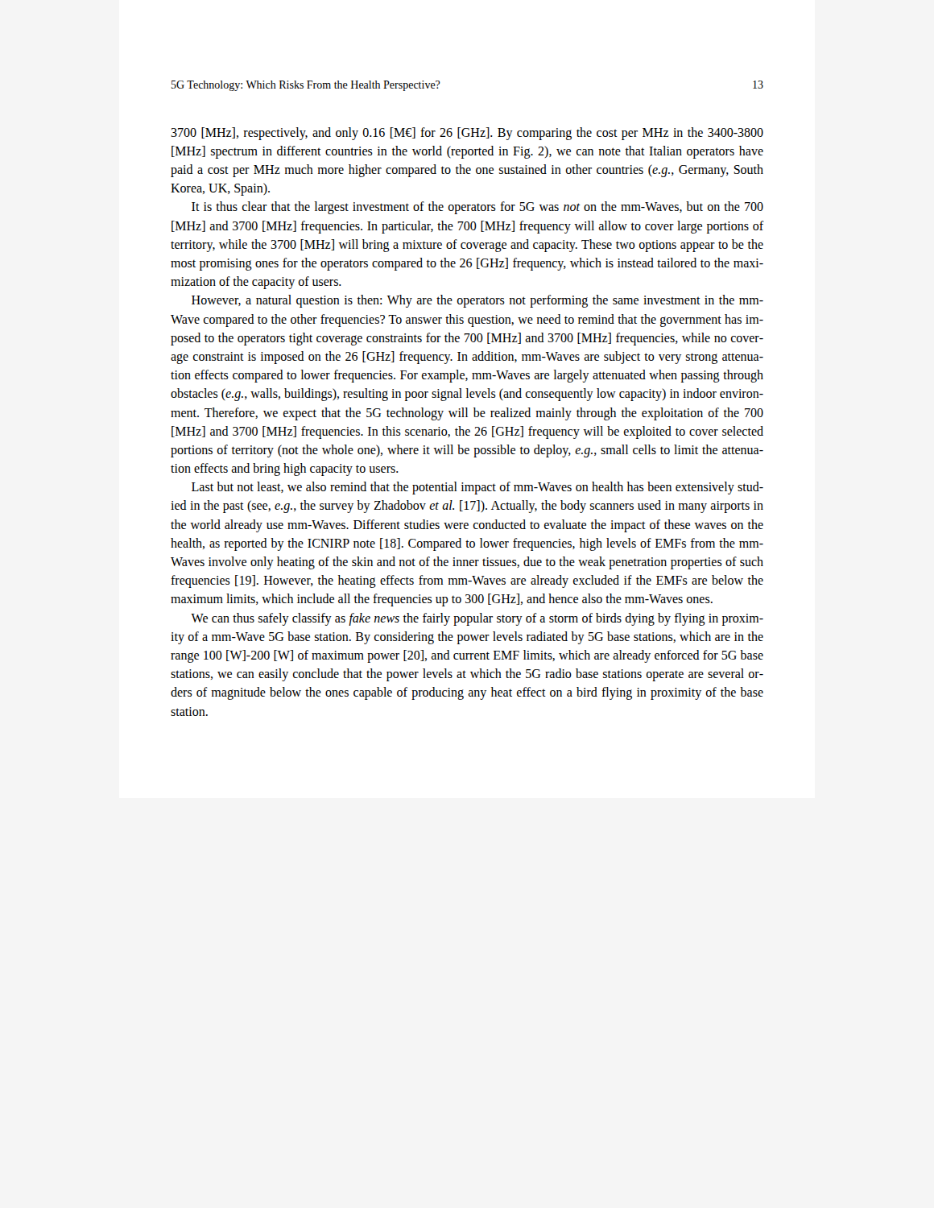5G Technology: Which Risks From the Health Perspective? 13
3700 [MHz], respectively, and only 0.16 [M€] for 26 [GHz]. By comparing the cost per MHz in the 3400-3800 [MHz] spectrum in different countries in the world (reported in Fig. 2), we can note that Italian operators have paid a cost per MHz much more higher compared to the one sustained in other countries (e.g., Germany, South Korea, UK, Spain).
It is thus clear that the largest investment of the operators for 5G was not on the mm-Waves, but on the 700 [MHz] and 3700 [MHz] frequencies. In particular, the 700 [MHz] frequency will allow to cover large portions of territory, while the 3700 [MHz] will bring a mixture of coverage and capacity. These two options appear to be the most promising ones for the operators compared to the 26 [GHz] frequency, which is instead tailored to the maximization of the capacity of users.
However, a natural question is then: Why are the operators not performing the same investment in the mm-Wave compared to the other frequencies? To answer this question, we need to remind that the government has imposed to the operators tight coverage constraints for the 700 [MHz] and 3700 [MHz] frequencies, while no coverage constraint is imposed on the 26 [GHz] frequency. In addition, mm-Waves are subject to very strong attenuation effects compared to lower frequencies. For example, mm-Waves are largely attenuated when passing through obstacles (e.g., walls, buildings), resulting in poor signal levels (and consequently low capacity) in indoor environment. Therefore, we expect that the 5G technology will be realized mainly through the exploitation of the 700 [MHz] and 3700 [MHz] frequencies. In this scenario, the 26 [GHz] frequency will be exploited to cover selected portions of territory (not the whole one), where it will be possible to deploy, e.g., small cells to limit the attenuation effects and bring high capacity to users.
Last but not least, we also remind that the potential impact of mm-Waves on health has been extensively studied in the past (see, e.g., the survey by Zhadobov et al. [17]). Actually, the body scanners used in many airports in the world already use mm-Waves. Different studies were conducted to evaluate the impact of these waves on the health, as reported by the ICNIRP note [18]. Compared to lower frequencies, high levels of EMFs from the mm-Waves involve only heating of the skin and not of the inner tissues, due to the weak penetration properties of such frequencies [19]. However, the heating effects from mm-Waves are already excluded if the EMFs are below the maximum limits, which include all the frequencies up to 300 [GHz], and hence also the mm-Waves ones.
We can thus safely classify as fake news the fairly popular story of a storm of birds dying by flying in proximity of a mm-Wave 5G base station. By considering the power levels radiated by 5G base stations, which are in the range 100 [W]-200 [W] of maximum power [20], and current EMF limits, which are already enforced for 5G base stations, we can easily conclude that the power levels at which the 5G radio base stations operate are several orders of magnitude below the ones capable of producing any heat effect on a bird flying in proximity of the base station.